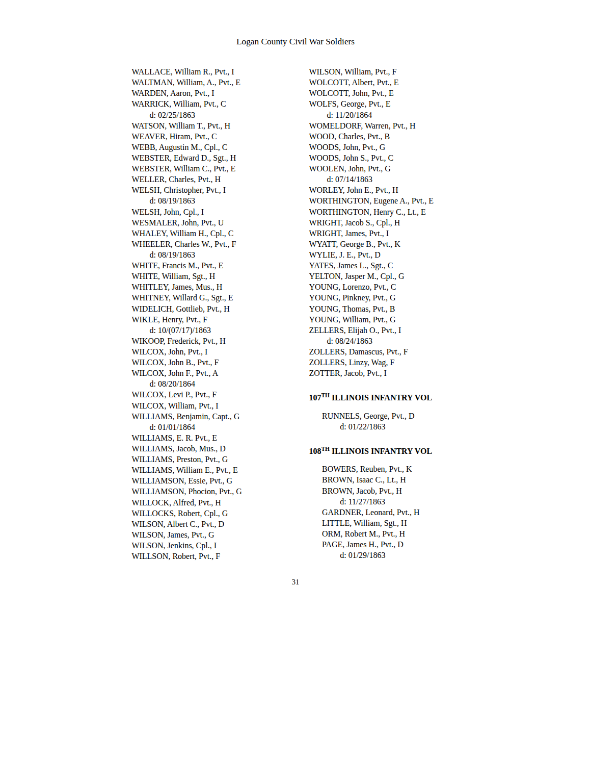Logan County Civil War Soldiers
WALLACE, William R., Pvt., I
WALTMAN, William, A., Pvt., E
WARDEN, Aaron, Pvt., I
WARRICK, William, Pvt., C
d: 02/25/1863
WATSON, William T., Pvt., H
WEAVER, Hiram, Pvt., C
WEBB, Augustin M., Cpl., C
WEBSTER, Edward D., Sgt., H
WEBSTER, William C., Pvt., E
WELLER, Charles, Pvt., H
WELSH, Christopher, Pvt., I
d: 08/19/1863
WELSH, John, Cpl., I
WESMALER, John, Pvt., U
WHALEY, William H., Cpl., C
WHEELER, Charles W., Pvt., F
d: 08/19/1863
WHITE, Francis M., Pvt., E
WHITE, William, Sgt., H
WHITLEY, James, Mus., H
WHITNEY, Willard G., Sgt., E
WIDELICH, Gottlieb, Pvt., H
WIKLE, Henry, Pvt., F
d: 10/(07/17)/1863
WIKOOP, Frederick, Pvt., H
WILCOX, John, Pvt., I
WILCOX, John B., Pvt., F
WILCOX, John F., Pvt., A
d: 08/20/1864
WILCOX, Levi P., Pvt., F
WILCOX, William, Pvt., I
WILLIAMS, Benjamin, Capt., G
d: 01/01/1864
WILLIAMS, E. R. Pvt., E
WILLIAMS, Jacob, Mus., D
WILLIAMS, Preston, Pvt., G
WILLIAMS, William E., Pvt., E
WILLIAMSON, Essie, Pvt., G
WILLIAMSON, Phocion, Pvt., G
WILLOCK, Alfred, Pvt., H
WILLOCKS, Robert, Cpl., G
WILSON, Albert C., Pvt., D
WILSON, James, Pvt., G
WILSON, Jenkins, Cpl., I
WILLSON, Robert, Pvt., F
WILSON, William, Pvt., F
WOLCOTT, Albert, Pvt., E
WOLCOTT, John, Pvt., E
WOLFS, George, Pvt., E
d: 11/20/1864
WOMELDORF, Warren, Pvt., H
WOOD, Charles, Pvt., B
WOODS, John, Pvt., G
WOODS, John S., Pvt., C
WOOLEN, John, Pvt., G
d: 07/14/1863
WORLEY, John E., Pvt., H
WORTHINGTON, Eugene A., Pvt., E
WORTHINGTON, Henry C., Lt., E
WRIGHT, Jacob S., Cpl., H
WRIGHT, James, Pvt., I
WYATT, George B., Pvt., K
WYLIE, J. E., Pvt., D
YATES, James L., Sgt., C
YELTON, Jasper M., Cpl., G
YOUNG, Lorenzo, Pvt., C
YOUNG, Pinkney, Pvt., G
YOUNG, Thomas, Pvt., B
YOUNG, William, Pvt., G
ZELLERS, Elijah O., Pvt., I
d: 08/24/1863
ZOLLERS, Damascus, Pvt., F
ZOLLERS, Linzy, Wag, F
ZOTTER, Jacob, Pvt., I
107TH ILLINOIS INFANTRY VOL
RUNNELS, George, Pvt., D
d: 01/22/1863
108TH ILLINOIS INFANTRY VOL
BOWERS, Reuben, Pvt., K
BROWN, Isaac C., Lt., H
BROWN, Jacob, Pvt., H
d: 11/27/1863
GARDNER, Leonard, Pvt., H
LITTLE, William, Sgt., H
ORM, Robert M., Pvt., H
PAGE, James H., Pvt., D
d: 01/29/1863
31